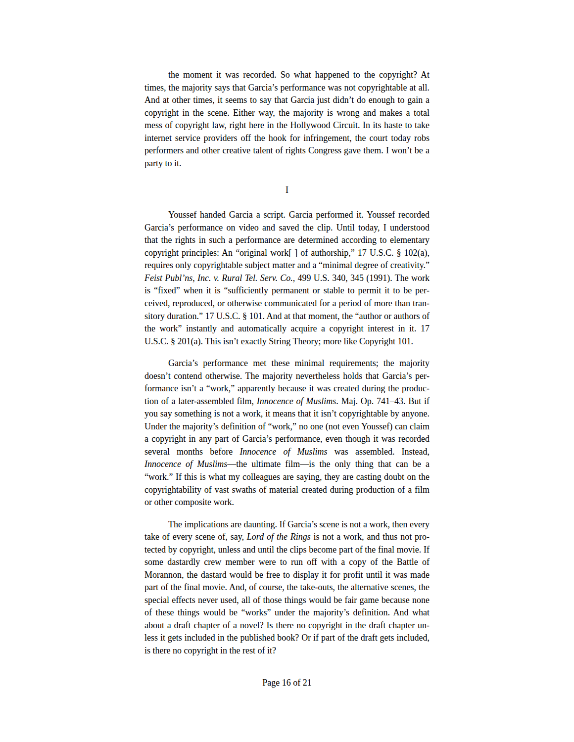the moment it was recorded. So what happened to the copyright? At times, the majority says that Garcia’s performance was not copyrightable at all. And at other times, it seems to say that Garcia just didn’t do enough to gain a copyright in the scene. Either way, the majority is wrong and makes a total mess of copyright law, right here in the Hollywood Circuit. In its haste to take internet service providers off the hook for infringement, the court today robs performers and other creative talent of rights Congress gave them. I won’t be a party to it.
I
Youssef handed Garcia a script. Garcia performed it. Youssef recorded Garcia’s performance on video and saved the clip. Until today, I understood that the rights in such a performance are determined according to elementary copyright principles: An “original work[ ] of authorship,” 17 U.S.C. § 102(a), requires only copyrightable subject matter and a “minimal degree of creativity.” Feist Publ’ns, Inc. v. Rural Tel. Serv. Co., 499 U.S. 340, 345 (1991). The work is “fixed” when it is “sufficiently permanent or stable to permit it to be perceived, reproduced, or otherwise communicated for a period of more than transitory duration.” 17 U.S.C. § 101. And at that moment, the “author or authors of the work” instantly and automatically acquire a copyright interest in it. 17 U.S.C. § 201(a). This isn’t exactly String Theory; more like Copyright 101.
Garcia’s performance met these minimal requirements; the majority doesn’t contend otherwise. The majority nevertheless holds that Garcia’s performance isn’t a “work,” apparently because it was created during the production of a later-assembled film, Innocence of Muslims. Maj. Op. 741–43. But if you say something is not a work, it means that it isn’t copyrightable by anyone. Under the majority’s definition of “work,” no one (not even Youssef) can claim a copyright in any part of Garcia’s performance, even though it was recorded several months before Innocence of Muslims was assembled. Instead, Innocence of Muslims—the ultimate film—is the only thing that can be a “work.” If this is what my colleagues are saying, they are casting doubt on the copyrightability of vast swaths of material created during production of a film or other composite work.
The implications are daunting. If Garcia’s scene is not a work, then every take of every scene of, say, Lord of the Rings is not a work, and thus not protected by copyright, unless and until the clips become part of the final movie. If some dastardly crew member were to run off with a copy of the Battle of Morannon, the dastard would be free to display it for profit until it was made part of the final movie. And, of course, the take-outs, the alternative scenes, the special effects never used, all of those things would be fair game because none of these things would be “works” under the majority’s definition. And what about a draft chapter of a novel? Is there no copyright in the draft chapter unless it gets included in the published book? Or if part of the draft gets included, is there no copyright in the rest of it?
Page 16 of 21